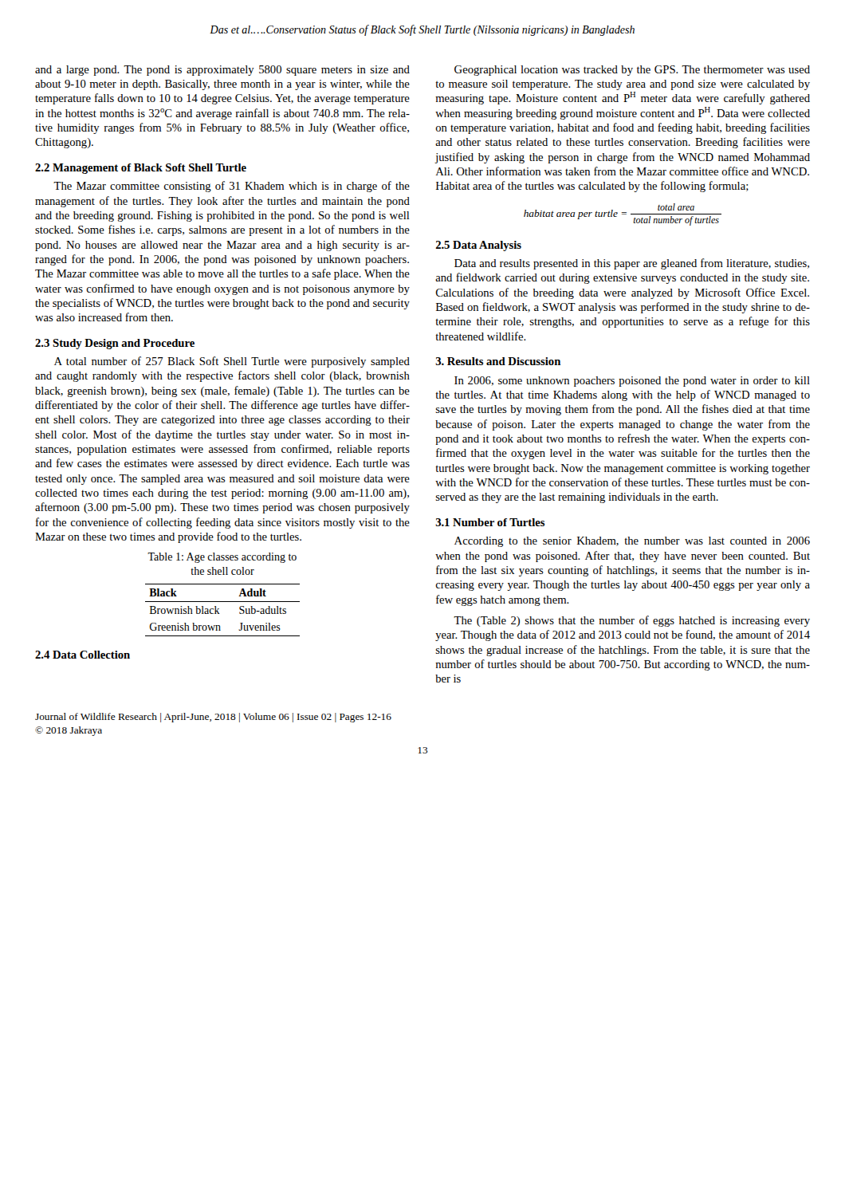Das et al.….Conservation Status of Black Soft Shell Turtle (Nilssonia nigricans) in Bangladesh
and a large pond. The pond is approximately 5800 square meters in size and about 9-10 meter in depth. Basically, three month in a year is winter, while the temperature falls down to 10 to 14 degree Celsius. Yet, the average temperature in the hottest months is 32oC and average rainfall is about 740.8 mm. The relative humidity ranges from 5% in February to 88.5% in July (Weather office, Chittagong).
2.2 Management of Black Soft Shell Turtle
The Mazar committee consisting of 31 Khadem which is in charge of the management of the turtles. They look after the turtles and maintain the pond and the breeding ground. Fishing is prohibited in the pond. So the pond is well stocked. Some fishes i.e. carps, salmons are present in a lot of numbers in the pond. No houses are allowed near the Mazar area and a high security is arranged for the pond. In 2006, the pond was poisoned by unknown poachers. The Mazar committee was able to move all the turtles to a safe place. When the water was confirmed to have enough oxygen and is not poisonous anymore by the specialists of WNCD, the turtles were brought back to the pond and security was also increased from then.
2.3 Study Design and Procedure
A total number of 257 Black Soft Shell Turtle were purposively sampled and caught randomly with the respective factors shell color (black, brownish black, greenish brown), being sex (male, female) (Table 1). The turtles can be differentiated by the color of their shell. The difference age turtles have different shell colors. They are categorized into three age classes according to their shell color. Most of the daytime the turtles stay under water. So in most instances, population estimates were assessed from confirmed, reliable reports and few cases the estimates were assessed by direct evidence. Each turtle was tested only once. The sampled area was measured and soil moisture data were collected two times each during the test period: morning (9.00 am-11.00 am), afternoon (3.00 pm-5.00 pm). These two times period was chosen purposively for the convenience of collecting feeding data since visitors mostly visit to the Mazar on these two times and provide food to the turtles.
Table 1: Age classes according to the shell color
| Black | Adult |
| --- | --- |
| Brownish black | Sub-adults |
| Greenish brown | Juveniles |
2.4 Data Collection
Geographical location was tracked by the GPS. The thermometer was used to measure soil temperature. The study area and pond size were calculated by measuring tape. Moisture content and PH meter data were carefully gathered when measuring breeding ground moisture content and PH. Data were collected on temperature variation, habitat and food and feeding habit, breeding facilities and other status related to these turtles conservation. Breeding facilities were justified by asking the person in charge from the WNCD named Mohammad Ali. Other information was taken from the Mazar committee office and WNCD. Habitat area of the turtles was calculated by the following formula;
habitat area per turtle = total area total number of turtles
2.5 Data Analysis
Data and results presented in this paper are gleaned from literature, studies, and fieldwork carried out during extensive surveys conducted in the study site. Calculations of the breeding data were analyzed by Microsoft Office Excel. Based on fieldwork, a SWOT analysis was performed in the study shrine to determine their role, strengths, and opportunities to serve as a refuge for this threatened wildlife.
3. Results and Discussion
In 2006, some unknown poachers poisoned the pond water in order to kill the turtles. At that time Khadems along with the help of WNCD managed to save the turtles by moving them from the pond. All the fishes died at that time because of poison. Later the experts managed to change the water from the pond and it took about two months to refresh the water. When the experts confirmed that the oxygen level in the water was suitable for the turtles then the turtles were brought back. Now the management committee is working together with the WNCD for the conservation of these turtles. These turtles must be conserved as they are the last remaining individuals in the earth.
3.1 Number of Turtles
According to the senior Khadem, the number was last counted in 2006 when the pond was poisoned. After that, they have never been counted. But from the last six years counting of hatchlings, it seems that the number is increasing every year. Though the turtles lay about 400-450 eggs per year only a few eggs hatch among them.
The (Table 2) shows that the number of eggs hatched is increasing every year. Though the data of 2012 and 2013 could not be found, the amount of 2014 shows the gradual increase of the hatchlings. From the table, it is sure that the number of turtles should be about 700-750. But according to WNCD, the number is
Journal of Wildlife Research | April-June, 2018 | Volume 06 | Issue 02 | Pages 12-16
© 2018 Jakraya
13